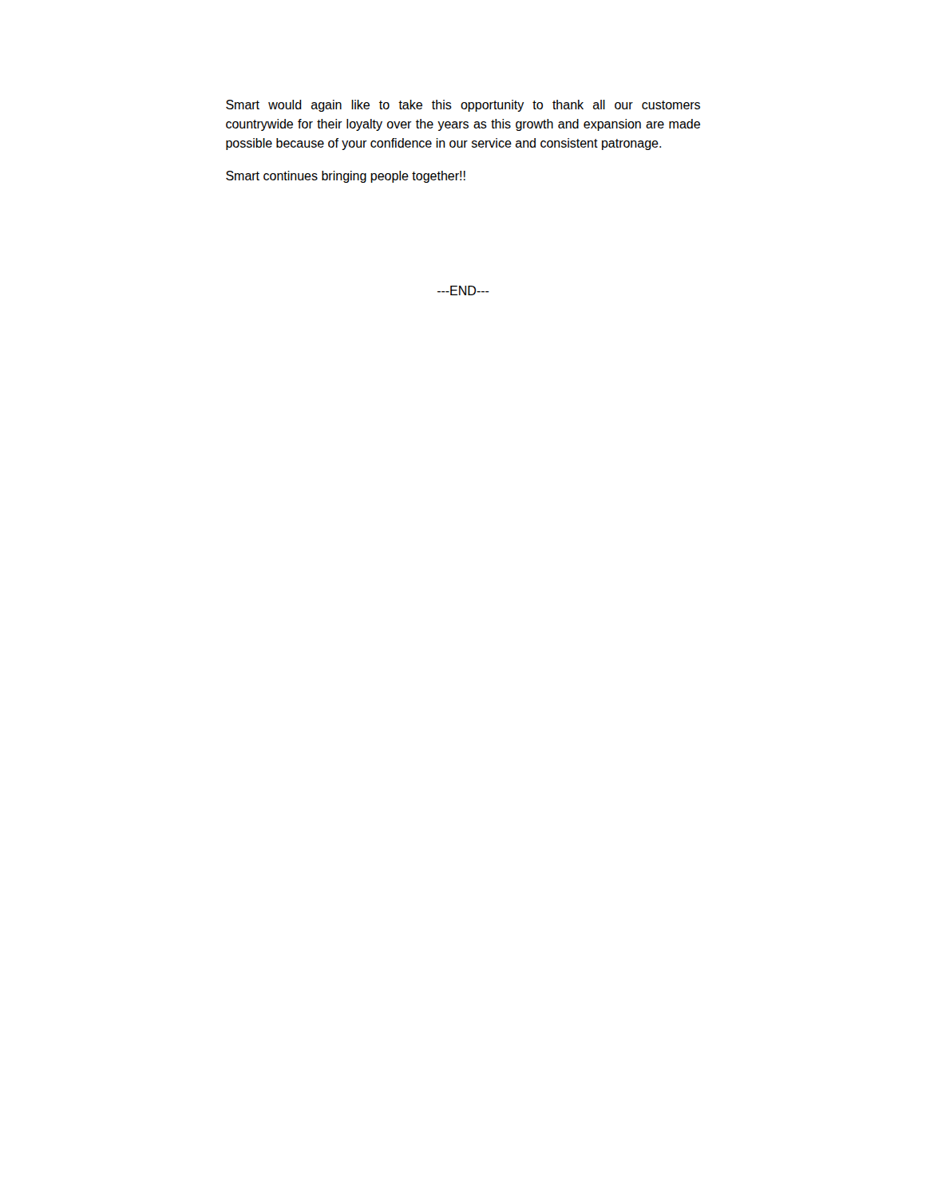Smart would again like to take this opportunity to thank all our customers countrywide for their loyalty over the years as this growth and expansion are made possible because of your confidence in our service and consistent patronage.
Smart continues bringing people together!!
---END---